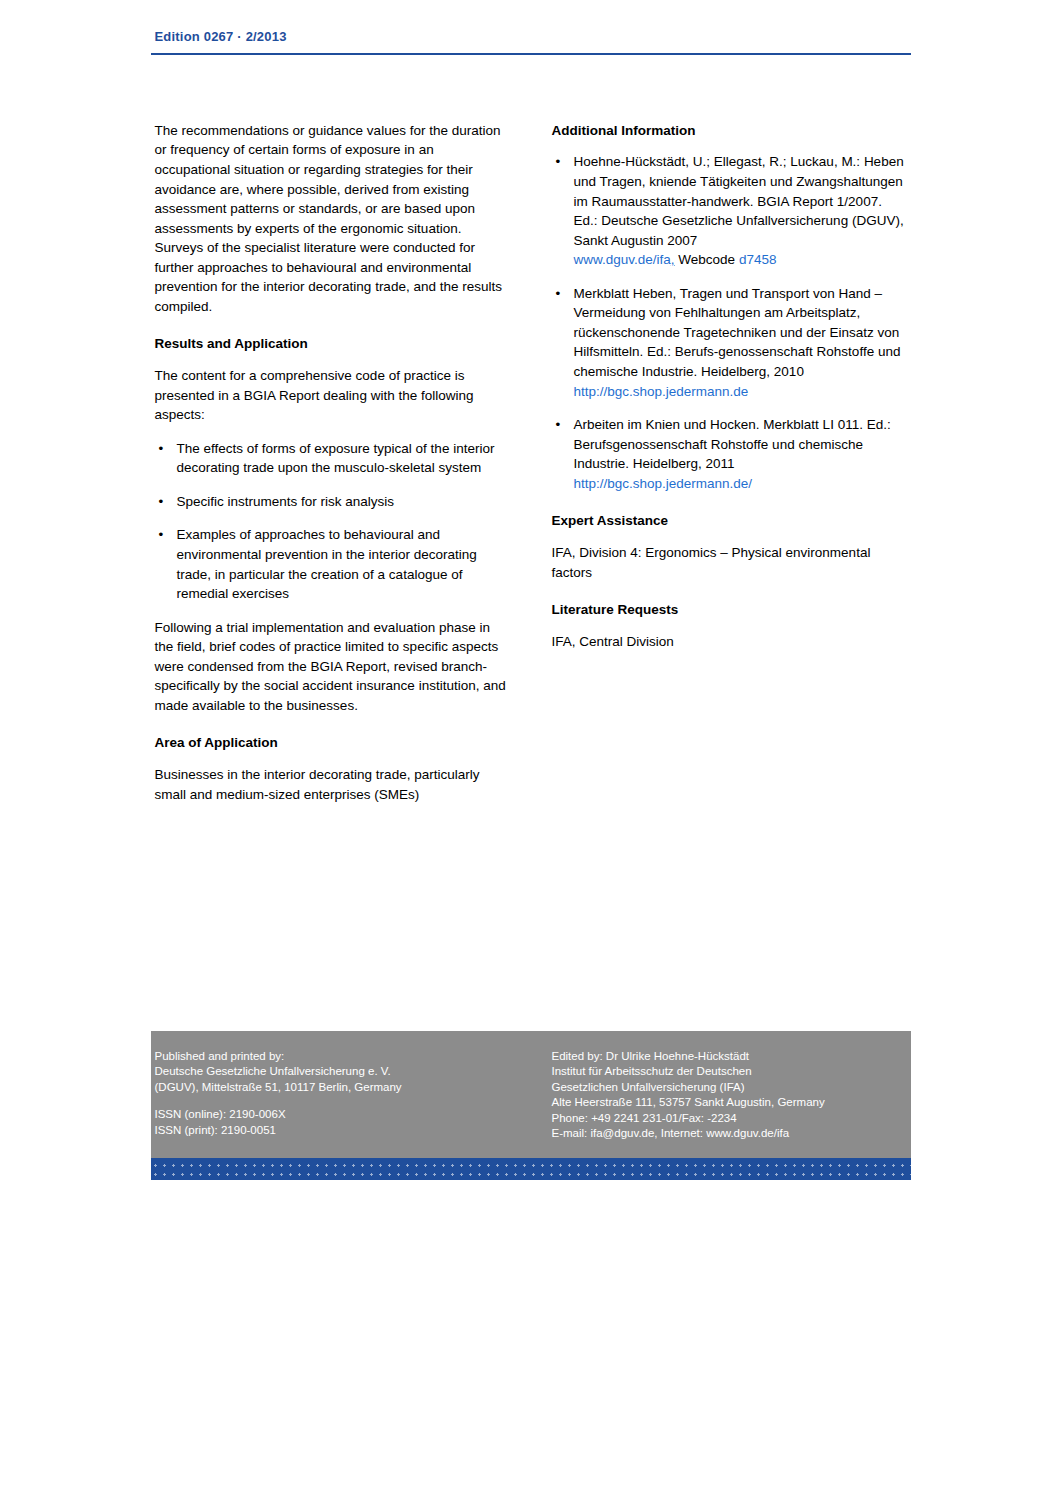Edition 0267 · 2/2013
The recommendations or guidance values for the duration or frequency of certain forms of exposure in an occupational situation or regarding strategies for their avoidance are, where possible, derived from existing assessment patterns or standards, or are based upon assessments by experts of the ergonomic situation. Surveys of the specialist literature were conducted for further approaches to behavioural and environmental prevention for the interior decorating trade, and the results compiled.
Results and Application
The content for a comprehensive code of practice is presented in a BGIA Report dealing with the following aspects:
The effects of forms of exposure typical of the interior decorating trade upon the musculo‑skeletal system
Specific instruments for risk analysis
Examples of approaches to behavioural and environmental prevention in the interior decorating trade, in particular the creation of a catalogue of remedial exercises
Following a trial implementation and evaluation phase in the field, brief codes of practice limited to specific aspects were condensed from the BGIA Report, revised branch-specifically by the social accident insurance institution, and made available to the businesses.
Area of Application
Businesses in the interior decorating trade, particularly small and medium-sized enterprises (SMEs)
Additional Information
Hoehne-Hückstädt, U.; Ellegast, R.; Luckau, M.: Heben und Tragen, kniende Tätigkeiten und Zwangshaltungen im Raumausstatter‑handwerk. BGIA Report 1/2007. Ed.: Deutsche Gesetzliche Unfallversicherung (DGUV), Sankt Augustin 2007
www.dguv.de/ifa, Webcode d7458
Merkblatt Heben, Tragen und Transport von Hand – Vermeidung von Fehlhaltungen am Arbeitsplatz, rückenschonende Tragetechniken und der Einsatz von Hilfsmitteln. Ed.: Berufs‑genossenschaft Rohstoffe und chemische Industrie. Heidelberg, 2010
http://bgc.shop.jedermann.de
Arbeiten im Knien und Hocken. Merkblatt LI 011. Ed.: Berufsgenossenschaft Rohstoffe und chemische Industrie. Heidelberg, 2011
http://bgc.shop.jedermann.de/
Expert Assistance
IFA, Division 4: Ergonomics – Physical environmental factors
Literature Requests
IFA, Central Division
Published and printed by:
Deutsche Gesetzliche Unfallversicherung e. V.
(DGUV), Mittelstraße 51, 10117 Berlin, Germany
ISSN (online): 2190-006X
ISSN (print): 2190-0051
Edited by: Dr Ulrike Hoehne-Hückstädt
Institut für Arbeitsschutz der Deutschen
Gesetzlichen Unfallversicherung (IFA)
Alte Heerstraße 111, 53757 Sankt Augustin, Germany
Phone: +49 2241 231-01/Fax: -2234
E-mail: ifa@dguv.de, Internet: www.dguv.de/ifa